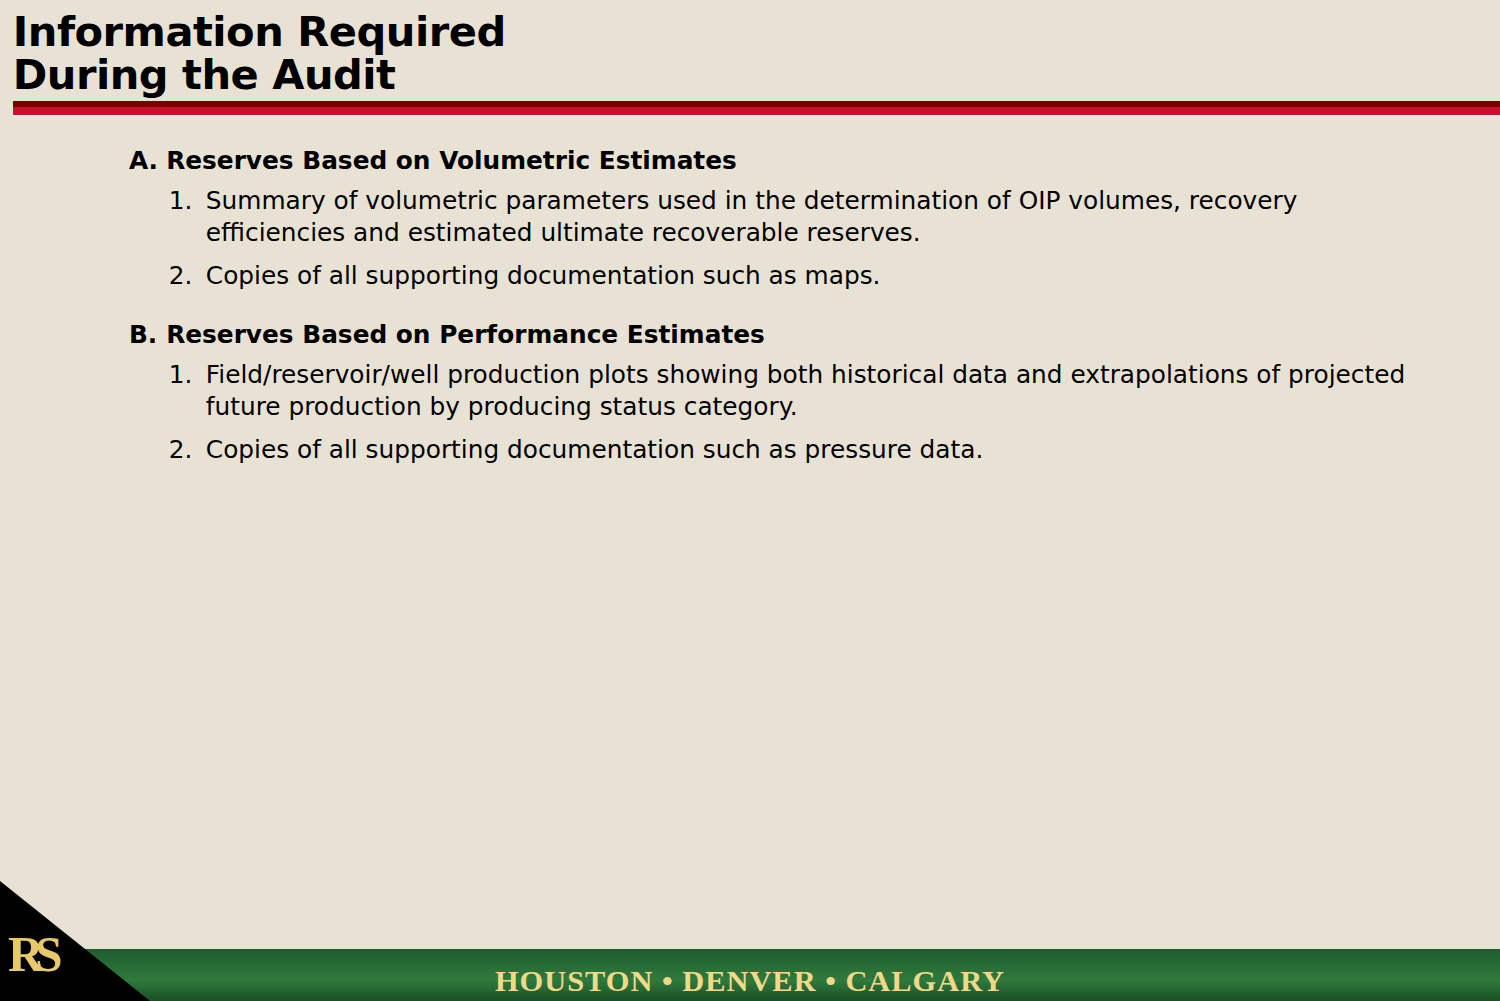Information Required
During the Audit
A. Reserves Based on Volumetric Estimates
1. Summary of volumetric parameters used in the determination of OIP volumes, recovery efficiencies and estimated ultimate recoverable reserves.
2. Copies of all supporting documentation such as maps.
B. Reserves Based on Performance Estimates
1. Field/reservoir/well production plots showing both historical data and extrapolations of projected future production by producing status category.
2. Copies of all supporting documentation such as pressure data.
HOUSTON • DENVER • CALGARY
RS